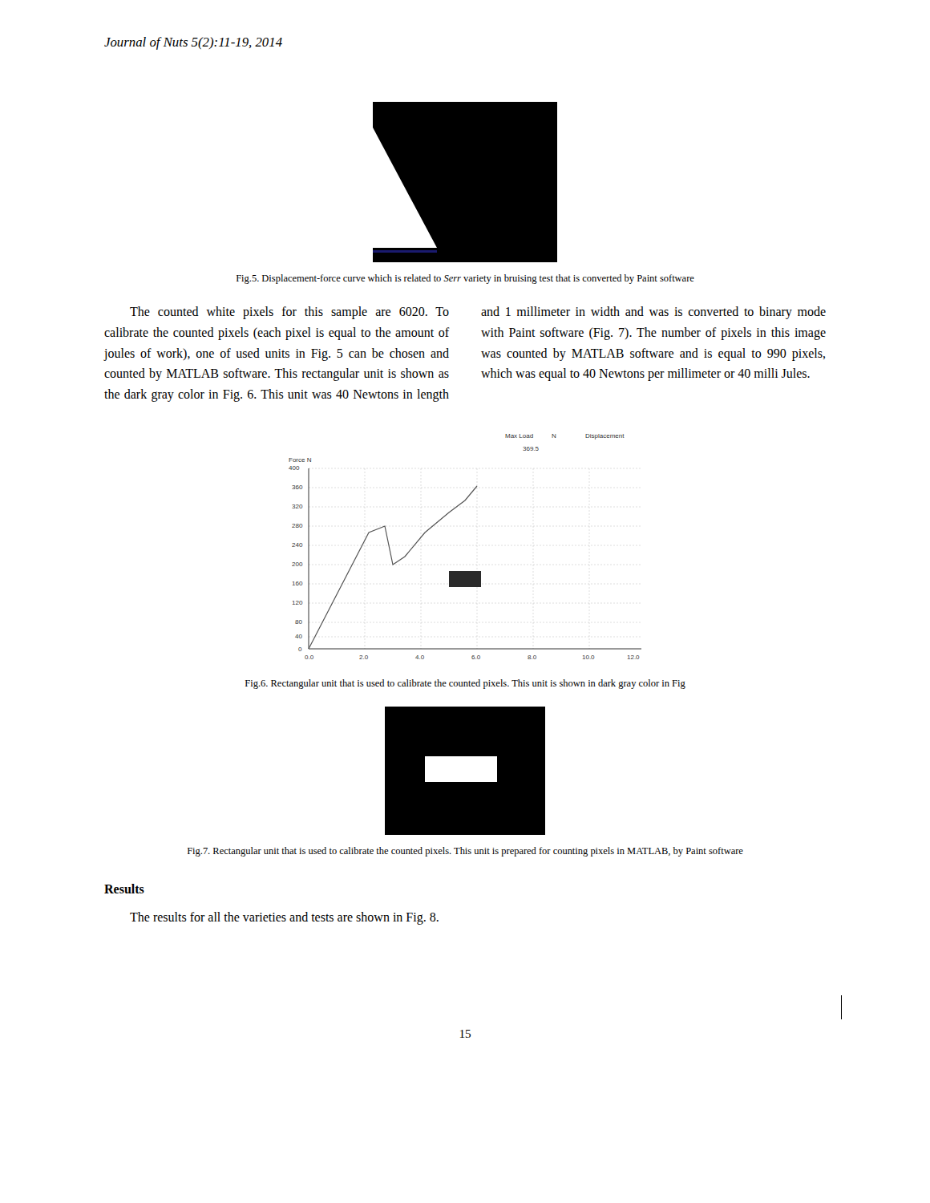Journal of Nuts 5(2):11-19, 2014
Fig.5. Displacement-force curve which is related to Serr variety in bruising test that is converted by Paint software
The counted white pixels for this sample are 6020. To calibrate the counted pixels (each pixel is equal to the amount of joules of work), one of used units in Fig. 5 can be chosen and counted by MATLAB software. This rectangular unit is shown as the dark gray color in Fig. 6. This unit was 40 Newtons in length and 1 millimeter in width and was is converted to binary mode with Paint software (Fig. 7). The number of pixels in this image was counted by MATLAB software and is equal to 990 pixels, which was equal to 40 Newtons per millimeter or 40 milli Jules.
Max Load Displacement N 369.5 Force N 400 360 320 280 240 200 160 120 80 40 0 0.0 2.0 4.0 6.0 8.0 10.0 12.0
Fig.6. Rectangular unit that is used to calibrate the counted pixels. This unit is shown in dark gray color in Fig
Fig.7. Rectangular unit that is used to calibrate the counted pixels. This unit is prepared for counting pixels in MATLAB, by Paint software
Results
The results for all the varieties and tests are shown in Fig. 8.
15